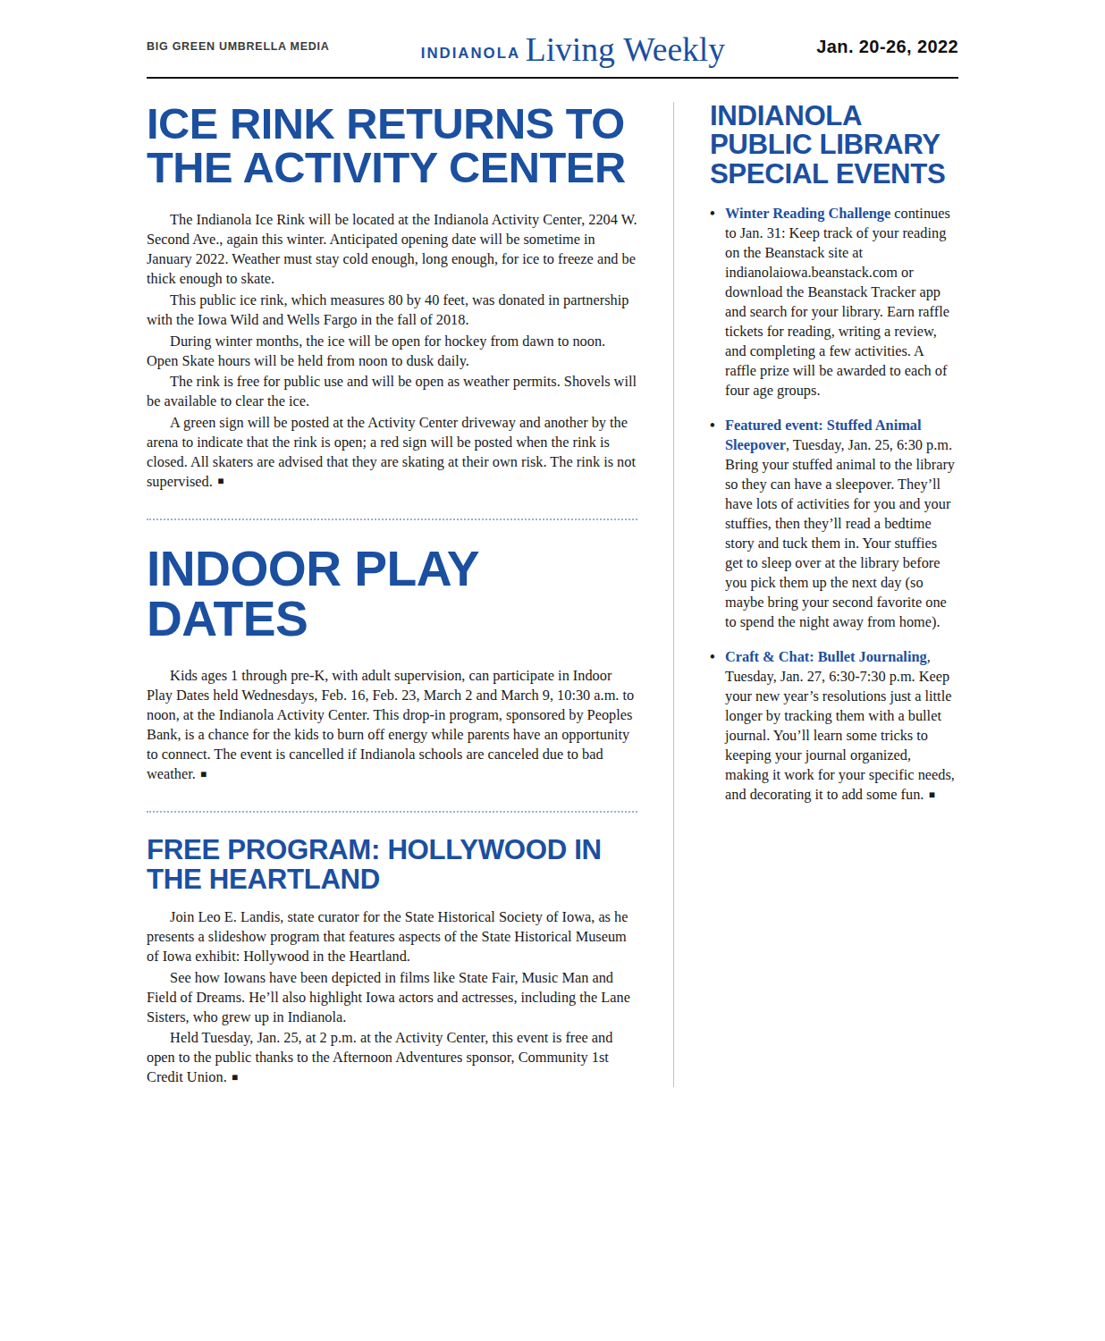Big Green Umbrella Media
Indianola Living Weekly
Jan. 20-26, 2022
Ice rink returns to the Activity Center
The Indianola Ice Rink will be located at the Indianola Activity Center, 2204 W. Second Ave., again this winter. Anticipated opening date will be sometime in January 2022. Weather must stay cold enough, long enough, for ice to freeze and be thick enough to skate.
This public ice rink, which measures 80 by 40 feet, was donated in partnership with the Iowa Wild and Wells Fargo in the fall of 2018.
During winter months, the ice will be open for hockey from dawn to noon. Open Skate hours will be held from noon to dusk daily.
The rink is free for public use and will be open as weather permits. Shovels will be available to clear the ice.
A green sign will be posted at the Activity Center driveway and another by the arena to indicate that the rink is open; a red sign will be posted when the rink is closed. All skaters are advised that they are skating at their own risk. The rink is not supervised.
Indoor play dates
Kids ages 1 through pre-K, with adult supervision, can participate in Indoor Play Dates held Wednesdays, Feb. 16, Feb. 23, March 2 and March 9, 10:30 a.m. to noon, at the Indianola Activity Center. This drop-in program, sponsored by Peoples Bank, is a chance for the kids to burn off energy while parents have an opportunity to connect. The event is cancelled if Indianola schools are canceled due to bad weather.
Free program: Hollywood in the Heartland
Join Leo E. Landis, state curator for the State Historical Society of Iowa, as he presents a slideshow program that features aspects of the State Historical Museum of Iowa exhibit: Hollywood in the Heartland.
See how Iowans have been depicted in films like State Fair, Music Man and Field of Dreams. He’ll also highlight Iowa actors and actresses, including the Lane Sisters, who grew up in Indianola.
Held Tuesday, Jan. 25, at 2 p.m. at the Activity Center, this event is free and open to the public thanks to the Afternoon Adventures sponsor, Community 1st Credit Union.
Indianola Public Library special events
Winter Reading Challenge continues to Jan. 31: Keep track of your reading on the Beanstack site at indianolaiowa.beanstack.com or download the Beanstack Tracker app and search for your library. Earn raffle tickets for reading, writing a review, and completing a few activities. A raffle prize will be awarded to each of four age groups.
Featured event: Stuffed Animal Sleepover, Tuesday, Jan. 25, 6:30 p.m. Bring your stuffed animal to the library so they can have a sleepover. They’ll have lots of activities for you and your stuffies, then they’ll read a bedtime story and tuck them in. Your stuffies get to sleep over at the library before you pick them up the next day (so maybe bring your second favorite one to spend the night away from home).
Craft & Chat: Bullet Journaling, Tuesday, Jan. 27, 6:30-7:30 p.m. Keep your new year’s resolutions just a little longer by tracking them with a bullet journal. You’ll learn some tricks to keeping your journal organized, making it work for your specific needs, and decorating it to add some fun.